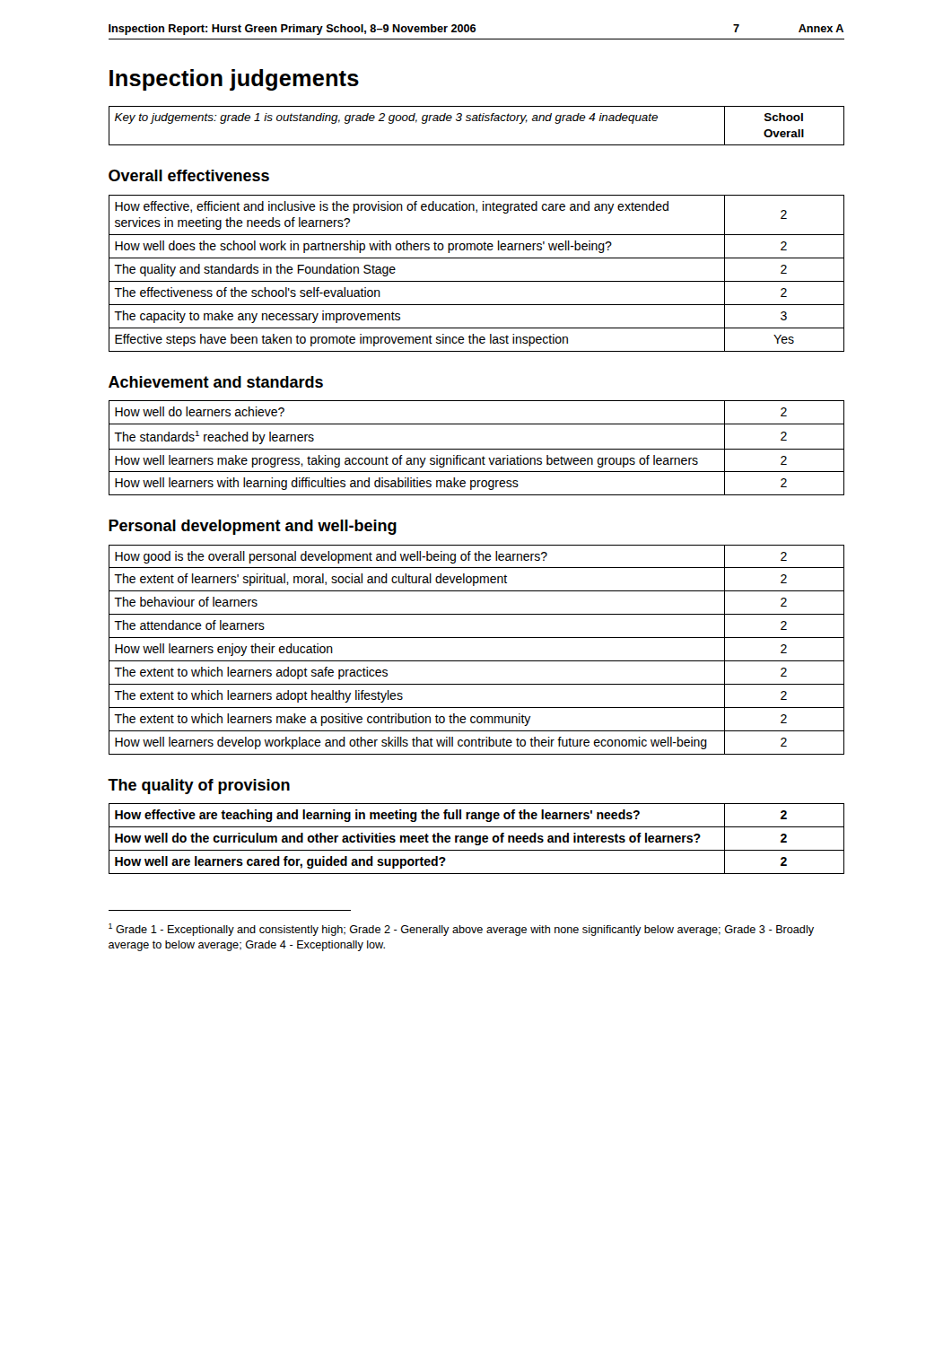Inspection Report: Hurst Green Primary School, 8–9 November 2006
7
Annex A
Inspection judgements
| Key to judgements: grade 1 is outstanding, grade 2 good, grade 3 satisfactory, and grade 4 inadequate | School Overall |
Overall effectiveness
| How effective, efficient and inclusive is the provision of education, integrated care and any extended services in meeting the needs of learners? | 2 |
| How well does the school work in partnership with others to promote learners' well-being? | 2 |
| The quality and standards in the Foundation Stage | 2 |
| The effectiveness of the school's self-evaluation | 2 |
| The capacity to make any necessary improvements | 3 |
| Effective steps have been taken to promote improvement since the last inspection | Yes |
Achievement and standards
| How well do learners achieve? | 2 |
| The standards 1 reached by learners | 2 |
| How well learners make progress, taking account of any significant variations between groups of learners | 2 |
| How well learners with learning difficulties and disabilities make progress | 2 |
Personal development and well-being
| How good is the overall personal development and well-being of the learners? | 2 |
| The extent of learners' spiritual, moral, social and cultural development | 2 |
| The behaviour of learners | 2 |
| The attendance of learners | 2 |
| How well learners enjoy their education | 2 |
| The extent to which learners adopt safe practices | 2 |
| The extent to which learners adopt healthy lifestyles | 2 |
| The extent to which learners make a positive contribution to the community | 2 |
| How well learners develop workplace and other skills that will contribute to their future economic well-being | 2 |
The quality of provision
| How effective are teaching and learning in meeting the full range of the learners' needs? | 2 |
| How well do the curriculum and other activities meet the range of needs and interests of learners? | 2 |
| How well are learners cared for, guided and supported? | 2 |
1 Grade 1 - Exceptionally and consistently high; Grade 2 - Generally above average with none significantly below average; Grade 3 - Broadly average to below average; Grade 4 - Exceptionally low.